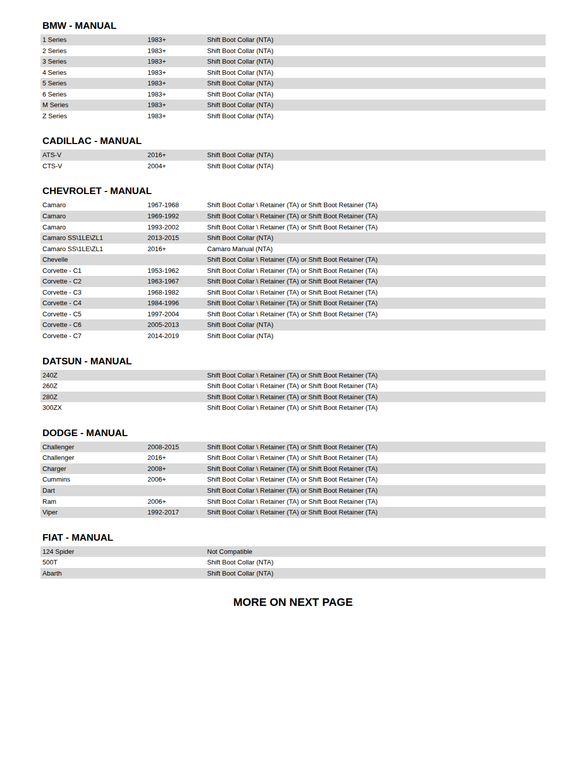BMW - MANUAL
| 1 Series | 1983+ | Shift Boot Collar (NTA) |
| 2 Series | 1983+ | Shift Boot Collar (NTA) |
| 3 Series | 1983+ | Shift Boot Collar (NTA) |
| 4 Series | 1983+ | Shift Boot Collar (NTA) |
| 5 Series | 1983+ | Shift Boot Collar (NTA) |
| 6 Series | 1983+ | Shift Boot Collar (NTA) |
| M Series | 1983+ | Shift Boot Collar (NTA) |
| Z Series | 1983+ | Shift Boot Collar (NTA) |
CADILLAC - MANUAL
| ATS-V | 2016+ | Shift Boot Collar (NTA) |
| CTS-V | 2004+ | Shift Boot Collar (NTA) |
CHEVROLET - MANUAL
| Camaro | 1967-1968 | Shift Boot Collar \ Retainer (TA) or Shift Boot Retainer (TA) |
| Camaro | 1969-1992 | Shift Boot Collar \ Retainer (TA) or Shift Boot Retainer (TA) |
| Camaro | 1993-2002 | Shift Boot Collar \ Retainer (TA) or Shift Boot Retainer (TA) |
| Camaro SS\1LE\ZL1 | 2013-2015 | Shift Boot Collar (NTA) |
| Camaro SS\1LE\ZL1 | 2016+ | Camaro Manual (NTA) |
| Chevelle | | Shift Boot Collar \ Retainer (TA) or Shift Boot Retainer (TA) |
| Corvette - C1 | 1953-1962 | Shift Boot Collar \ Retainer (TA) or Shift Boot Retainer (TA) |
| Corvette - C2 | 1963-1967 | Shift Boot Collar \ Retainer (TA) or Shift Boot Retainer (TA) |
| Corvette - C3 | 1968-1982 | Shift Boot Collar \ Retainer (TA) or Shift Boot Retainer (TA) |
| Corvette - C4 | 1984-1996 | Shift Boot Collar \ Retainer (TA) or Shift Boot Retainer (TA) |
| Corvette - C5 | 1997-2004 | Shift Boot Collar \ Retainer (TA) or Shift Boot Retainer (TA) |
| Corvette - C6 | 2005-2013 | Shift Boot Collar (NTA) |
| Corvette - C7 | 2014-2019 | Shift Boot Collar (NTA) |
DATSUN - MANUAL
| 240Z | | Shift Boot Collar \ Retainer (TA) or Shift Boot Retainer (TA) |
| 260Z | | Shift Boot Collar \ Retainer (TA) or Shift Boot Retainer (TA) |
| 280Z | | Shift Boot Collar \ Retainer (TA) or Shift Boot Retainer (TA) |
| 300ZX | | Shift Boot Collar \ Retainer (TA) or Shift Boot Retainer (TA) |
DODGE - MANUAL
| Challenger | 2008-2015 | Shift Boot Collar \ Retainer (TA) or Shift Boot Retainer (TA) |
| Challenger | 2016+ | Shift Boot Collar \ Retainer (TA) or Shift Boot Retainer (TA) |
| Charger | 2008+ | Shift Boot Collar \ Retainer (TA) or Shift Boot Retainer (TA) |
| Cummins | 2006+ | Shift Boot Collar \ Retainer (TA) or Shift Boot Retainer (TA) |
| Dart | | Shift Boot Collar \ Retainer (TA) or Shift Boot Retainer (TA) |
| Ram | 2006+ | Shift Boot Collar \ Retainer (TA) or Shift Boot Retainer (TA) |
| Viper | 1992-2017 | Shift Boot Collar \ Retainer (TA) or Shift Boot Retainer (TA) |
FIAT - MANUAL
| 124 Spider | | Not Compatible |
| 500T | | Shift Boot Collar (NTA) |
| Abarth | | Shift Boot Collar (NTA) |
MORE ON NEXT PAGE